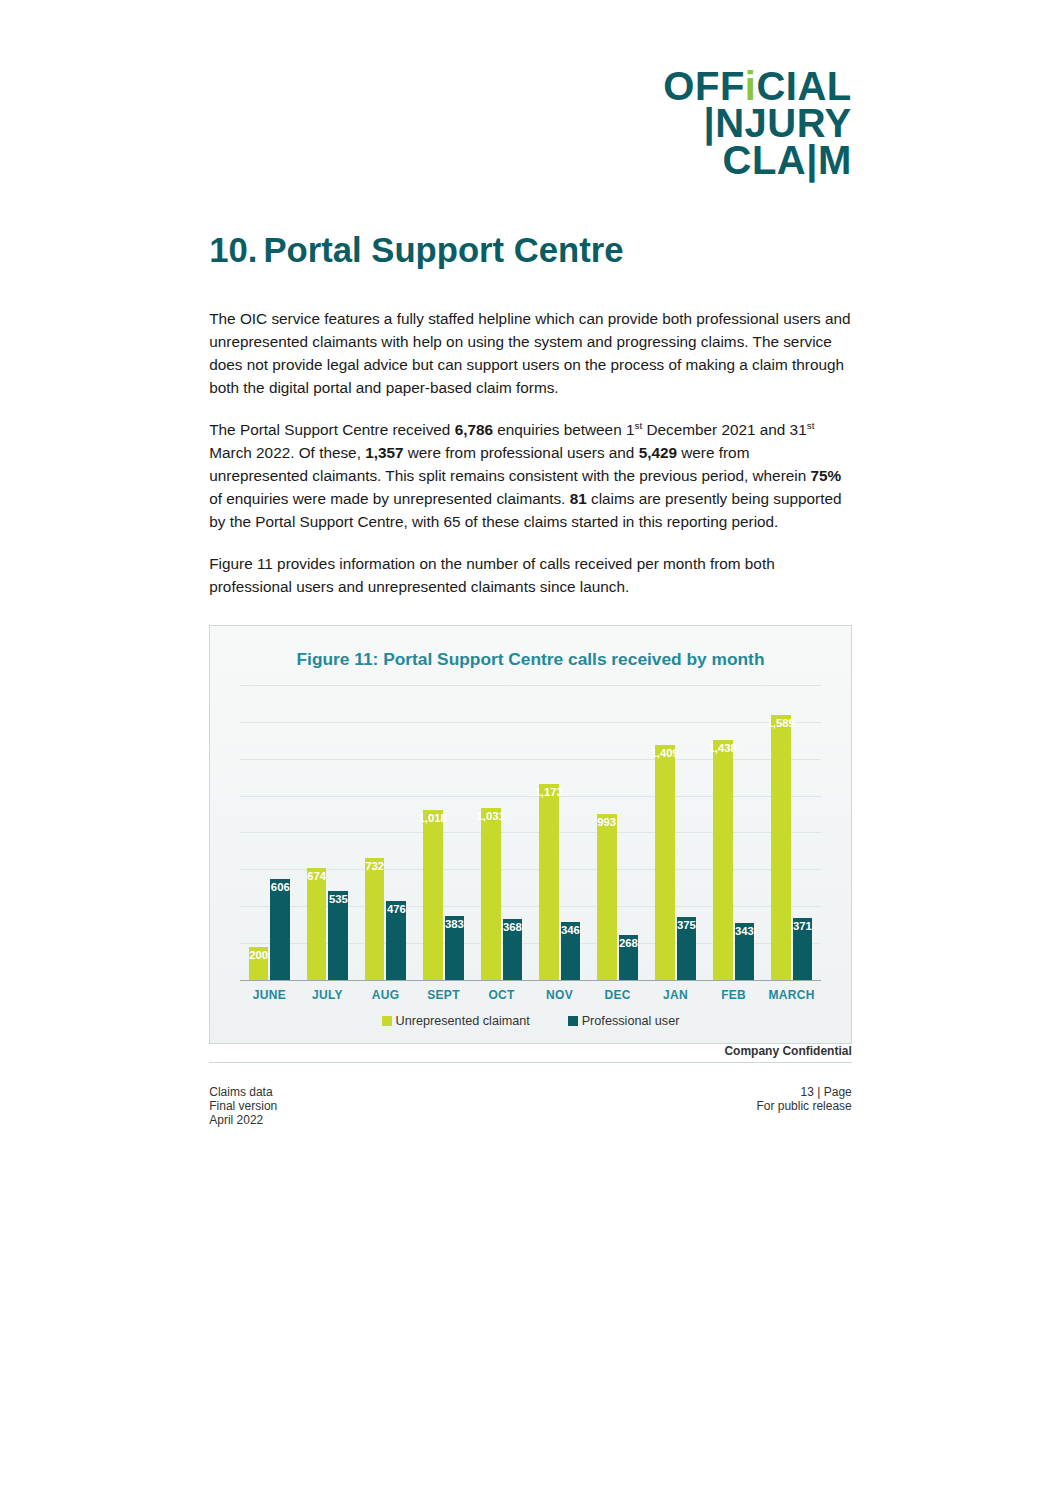OFFi CIAL
|NJURY
CLA|M
10. Portal Support Centre
The OIC service features a fully staffed helpline which can provide both professional users and unrepresented claimants with help on using the system and progressing claims. The service does not provide legal advice but can support users on the process of making a claim through both the digital portal and paper-based claim forms.
The Portal Support Centre received 6,786 enquiries between 1st December 2021 and 31st March 2022. Of these, 1,357 were from professional users and 5,429 were from unrepresented claimants. This split remains consistent with the previous period, wherein 75% of enquiries were made by unrepresented claimants. 81 claims are presently being supported by the Portal Support Centre, with 65 of these claims started in this reporting period.
Figure 11 provides information on the number of calls received per month from both professional users and unrepresented claimants since launch.
Figure 11: Portal Support Centre calls received by month
200
606
674
535
732
476
1,018
383
1,031
368
1,173
346
993
268
1,409
375
1,438
343
1,589
371
JUNE
JULY
AUG
SEPT
OCT
NOV
DEC
JAN
FEB
MARCH
Unrepresented claimant
Professional user
Company Confidential
Claims data
Final version
April 2022
13 | Page
For public release